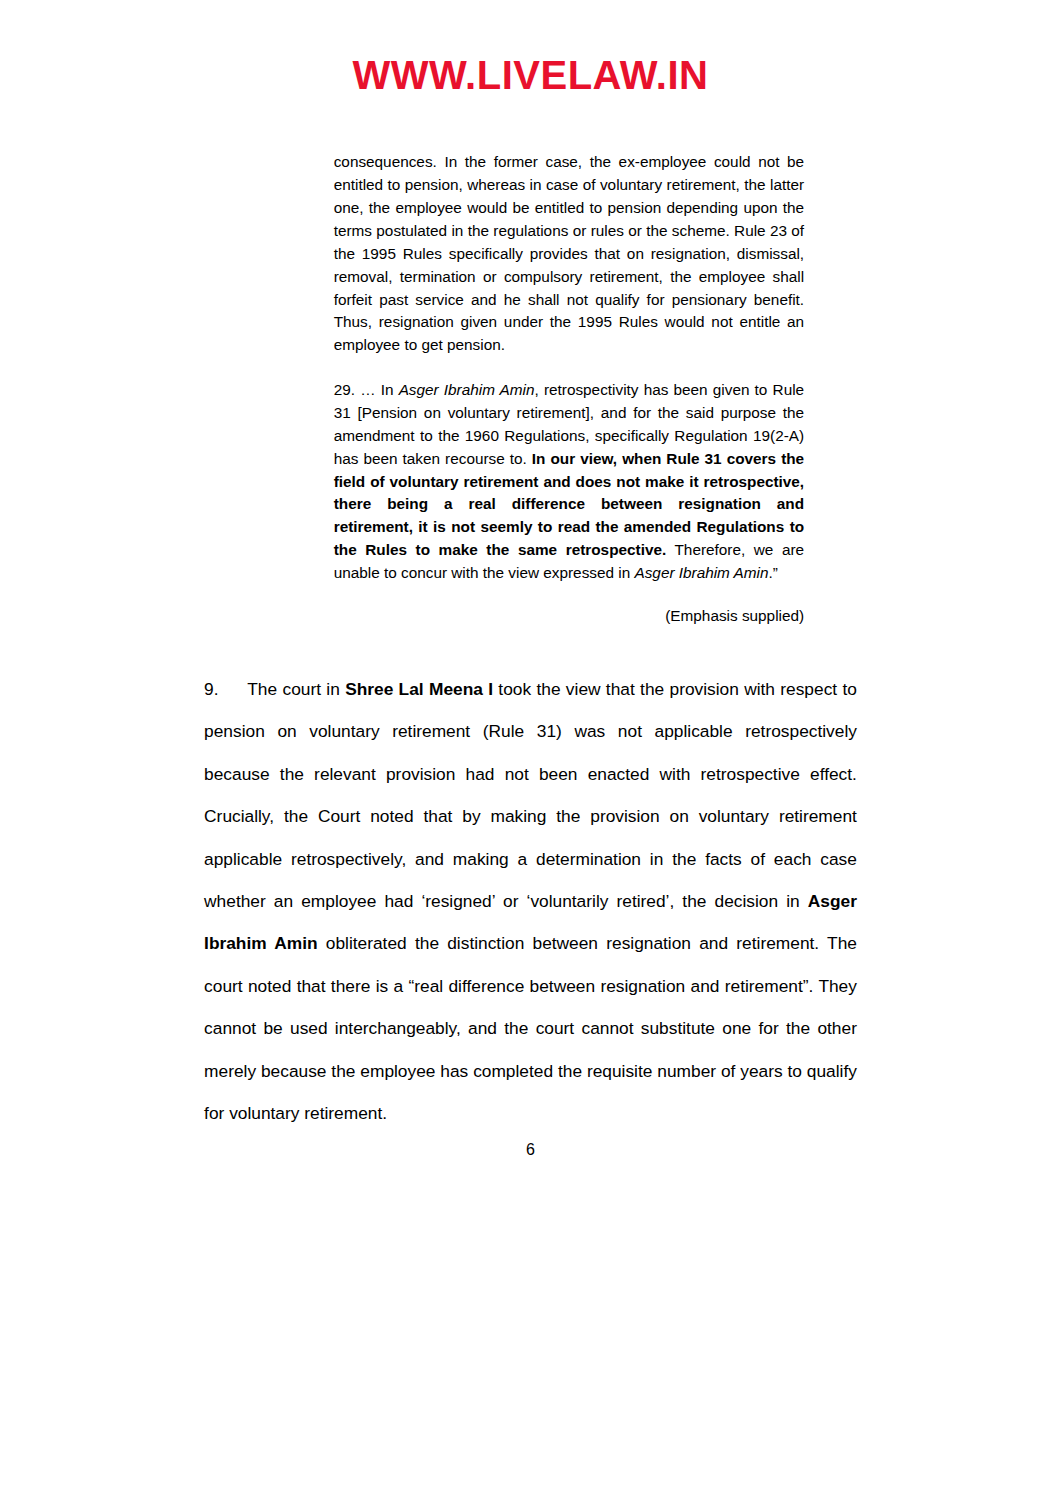WWW.LIVELAW.IN
consequences. In the former case, the ex-employee could not be entitled to pension, whereas in case of voluntary retirement, the latter one, the employee would be entitled to pension depending upon the terms postulated in the regulations or rules or the scheme. Rule 23 of the 1995 Rules specifically provides that on resignation, dismissal, removal, termination or compulsory retirement, the employee shall forfeit past service and he shall not qualify for pensionary benefit. Thus, resignation given under the 1995 Rules would not entitle an employee to get pension.
29. … In Asger Ibrahim Amin, retrospectivity has been given to Rule 31 [Pension on voluntary retirement], and for the said purpose the amendment to the 1960 Regulations, specifically Regulation 19(2-A) has been taken recourse to. In our view, when Rule 31 covers the field of voluntary retirement and does not make it retrospective, there being a real difference between resignation and retirement, it is not seemly to read the amended Regulations to the Rules to make the same retrospective. Therefore, we are unable to concur with the view expressed in Asger Ibrahim Amin.”
(Emphasis supplied)
9. The court in Shree Lal Meena I took the view that the provision with respect to pension on voluntary retirement (Rule 31) was not applicable retrospectively because the relevant provision had not been enacted with retrospective effect. Crucially, the Court noted that by making the provision on voluntary retirement applicable retrospectively, and making a determination in the facts of each case whether an employee had ‘resigned’ or ‘voluntarily retired’, the decision in Asger Ibrahim Amin obliterated the distinction between resignation and retirement. The court noted that there is a “real difference between resignation and retirement”. They cannot be used interchangeably, and the court cannot substitute one for the other merely because the employee has completed the requisite number of years to qualify for voluntary retirement.
6